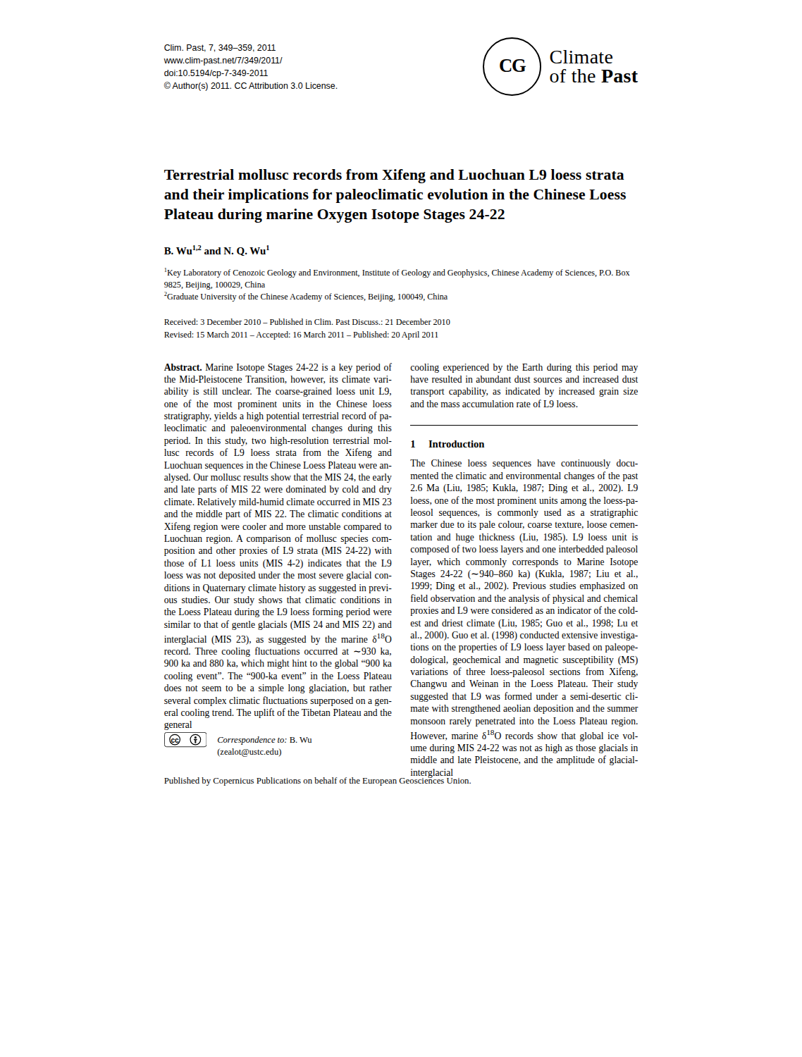Clim. Past, 7, 349–359, 2011
www.clim-past.net/7/349/2011/
doi:10.5194/cp-7-349-2011
© Author(s) 2011. CC Attribution 3.0 License.
CG
Climate
of the Past
Terrestrial mollusc records from Xifeng and Luochuan L9 loess strata and their implications for paleoclimatic evolution in the Chinese Loess Plateau during marine Oxygen Isotope Stages 24-22
B. Wu1,2 and N. Q. Wu1
1Key Laboratory of Cenozoic Geology and Environment, Institute of Geology and Geophysics, Chinese Academy of Sciences, P.O. Box 9825, Beijing, 100029, China
2Graduate University of the Chinese Academy of Sciences, Beijing, 100049, China
Received: 3 December 2010 – Published in Clim. Past Discuss.: 21 December 2010
Revised: 15 March 2011 – Accepted: 16 March 2011 – Published: 20 April 2011
Abstract. Marine Isotope Stages 24-22 is a key period of the Mid-Pleistocene Transition, however, its climate variability is still unclear. The coarse-grained loess unit L9, one of the most prominent units in the Chinese loess stratigraphy, yields a high potential terrestrial record of paleoclimatic and paleoenvironmental changes during this period. In this study, two high-resolution terrestrial mollusc records of L9 loess strata from the Xifeng and Luochuan sequences in the Chinese Loess Plateau were analysed. Our mollusc results show that the MIS 24, the early and late parts of MIS 22 were dominated by cold and dry climate. Relatively mild-humid climate occurred in MIS 23 and the middle part of MIS 22. The climatic conditions at Xifeng region were cooler and more unstable compared to Luochuan region. A comparison of mollusc species composition and other proxies of L9 strata (MIS 24-22) with those of L1 loess units (MIS 4-2) indicates that the L9 loess was not deposited under the most severe glacial conditions in Quaternary climate history as suggested in previous studies. Our study shows that climatic conditions in the Loess Plateau during the L9 loess forming period were similar to that of gentle glacials (MIS 24 and MIS 22) and interglacial (MIS 23), as suggested by the marine δ18O record. Three cooling fluctuations occurred at ∼930 ka, 900 ka and 880 ka, which might hint to the global “900 ka cooling event”. The “900-ka event” in the Loess Plateau does not seem to be a simple long glaciation, but rather several complex climatic fluctuations superposed on a general cooling trend. The uplift of the Tibetan Plateau and the general
cooling experienced by the Earth during this period may have resulted in abundant dust sources and increased dust transport capability, as indicated by increased grain size and the mass accumulation rate of L9 loess.
1 Introduction
The Chinese loess sequences have continuously documented the climatic and environmental changes of the past 2.6 Ma (Liu, 1985; Kukla, 1987; Ding et al., 2002). L9 loess, one of the most prominent units among the loess-paleosol sequences, is commonly used as a stratigraphic marker due to its pale colour, coarse texture, loose cementation and huge thickness (Liu, 1985). L9 loess unit is composed of two loess layers and one interbedded paleosol layer, which commonly corresponds to Marine Isotope Stages 24-22 (∼940–860 ka) (Kukla, 1987; Liu et al., 1999; Ding et al., 2002). Previous studies emphasized on field observation and the analysis of physical and chemical proxies and L9 were considered as an indicator of the coldest and driest climate (Liu, 1985; Guo et al., 1998; Lu et al., 2000). Guo et al. (1998) conducted extensive investigations on the properties of L9 loess layer based on paleopedological, geochemical and magnetic susceptibility (MS) variations of three loess-paleosol sections from Xifeng, Changwu and Weinan in the Loess Plateau. Their study suggested that L9 was formed under a semi-desertic climate with strengthened aeolian deposition and the summer monsoon rarely penetrated into the Loess Plateau region. However, marine δ18O records show that global ice volume during MIS 24-22 was not as high as those glacials in middle and late Pleistocene, and the amplitude of glacial-interglacial
cc
Correspondence to: B. Wu
(zealot@ustc.edu)
Published by Copernicus Publications on behalf of the European Geosciences Union.